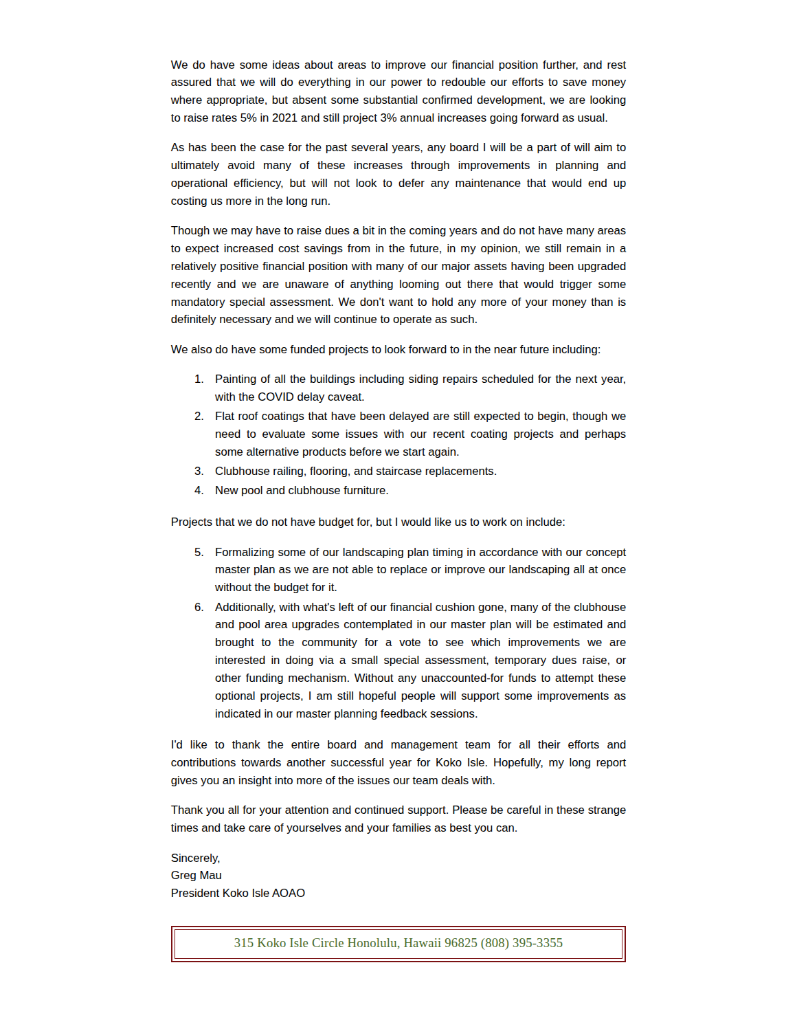We do have some ideas about areas to improve our financial position further, and rest assured that we will do everything in our power to redouble our efforts to save money where appropriate, but absent some substantial confirmed development, we are looking to raise rates 5% in 2021 and still project 3% annual increases going forward as usual.
As has been the case for the past several years, any board I will be a part of will aim to ultimately avoid many of these increases through improvements in planning and operational efficiency, but will not look to defer any maintenance that would end up costing us more in the long run.
Though we may have to raise dues a bit in the coming years and do not have many areas to expect increased cost savings from in the future, in my opinion, we still remain in a relatively positive financial position with many of our major assets having been upgraded recently and we are unaware of anything looming out there that would trigger some mandatory special assessment. We don't want to hold any more of your money than is definitely necessary and we will continue to operate as such.
We also do have some funded projects to look forward to in the near future including:
Painting of all the buildings including siding repairs scheduled for the next year, with the COVID delay caveat.
Flat roof coatings that have been delayed are still expected to begin, though we need to evaluate some issues with our recent coating projects and perhaps some alternative products before we start again.
Clubhouse railing, flooring, and staircase replacements.
New pool and clubhouse furniture.
Projects that we do not have budget for, but I would like us to work on include:
Formalizing some of our landscaping plan timing in accordance with our concept master plan as we are not able to replace or improve our landscaping all at once without the budget for it.
Additionally, with what's left of our financial cushion gone, many of the clubhouse and pool area upgrades contemplated in our master plan will be estimated and brought to the community for a vote to see which improvements we are interested in doing via a small special assessment, temporary dues raise, or other funding mechanism. Without any unaccounted-for funds to attempt these optional projects, I am still hopeful people will support some improvements as indicated in our master planning feedback sessions.
I'd like to thank the entire board and management team for all their efforts and contributions towards another successful year for Koko Isle. Hopefully, my long report gives you an insight into more of the issues our team deals with.
Thank you all for your attention and continued support. Please be careful in these strange times and take care of yourselves and your families as best you can.
Sincerely,
Greg Mau
President Koko Isle AOAO
315 Koko Isle Circle Honolulu, Hawaii 96825 (808) 395-3355